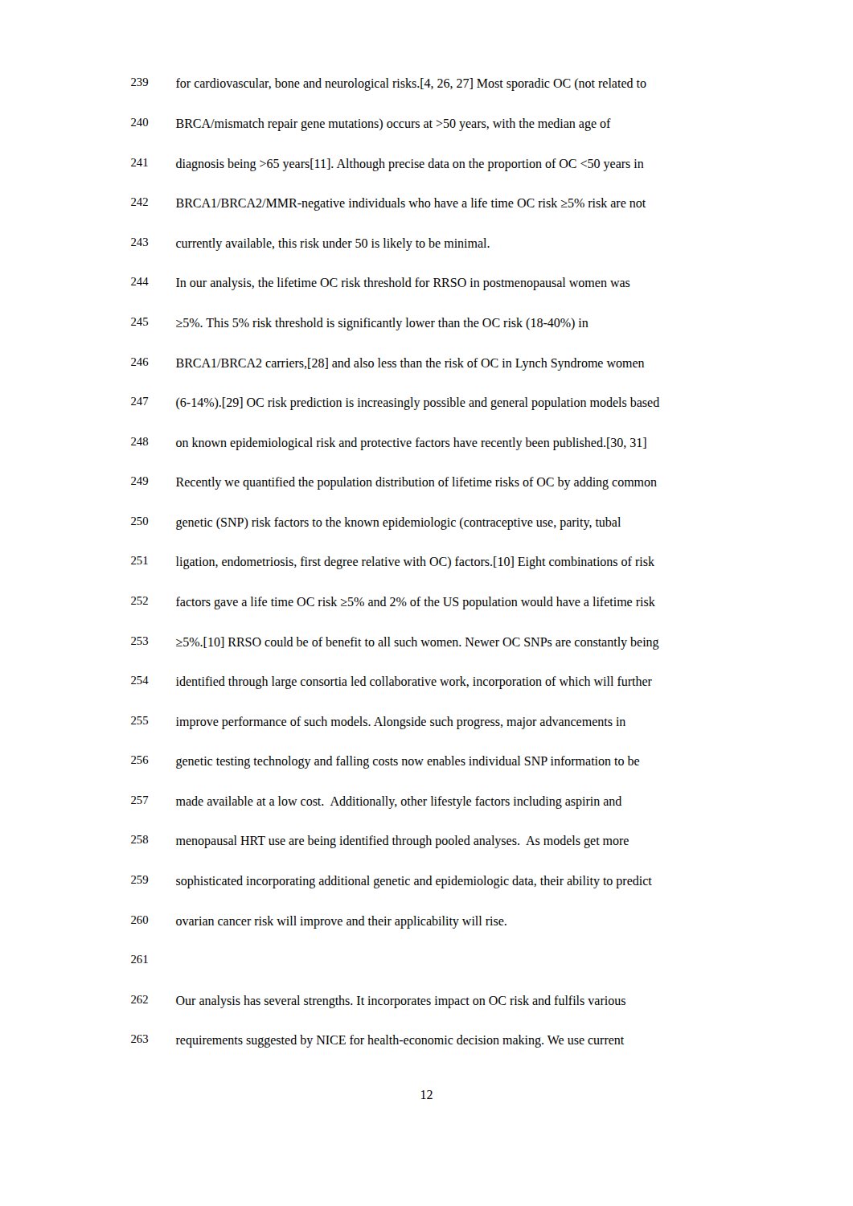for cardiovascular, bone and neurological risks.[4, 26, 27] Most sporadic OC (not related to
BRCA/mismatch repair gene mutations) occurs at >50 years, with the median age of
diagnosis being >65 years[11]. Although precise data on the proportion of OC <50 years in
BRCA1/BRCA2/MMR-negative individuals who have a life time OC risk ≥5% risk are not
currently available, this risk under 50 is likely to be minimal.
In our analysis, the lifetime OC risk threshold for RRSO in postmenopausal women was
≥5%. This 5% risk threshold is significantly lower than the OC risk (18-40%) in
BRCA1/BRCA2 carriers,[28] and also less than the risk of OC in Lynch Syndrome women
(6-14%).[29] OC risk prediction is increasingly possible and general population models based
on known epidemiological risk and protective factors have recently been published.[30, 31]
Recently we quantified the population distribution of lifetime risks of OC by adding common
genetic (SNP) risk factors to the known epidemiologic (contraceptive use, parity, tubal
ligation, endometriosis, first degree relative with OC) factors.[10] Eight combinations of risk
factors gave a life time OC risk ≥5% and 2% of the US population would have a lifetime risk
≥5%.[10] RRSO could be of benefit to all such women. Newer OC SNPs are constantly being
identified through large consortia led collaborative work, incorporation of which will further
improve performance of such models. Alongside such progress, major advancements in
genetic testing technology and falling costs now enables individual SNP information to be
made available at a low cost. Additionally, other lifestyle factors including aspirin and
menopausal HRT use are being identified through pooled analyses. As models get more
sophisticated incorporating additional genetic and epidemiologic data, their ability to predict
ovarian cancer risk will improve and their applicability will rise.
Our analysis has several strengths. It incorporates impact on OC risk and fulfils various
requirements suggested by NICE for health-economic decision making. We use current
12